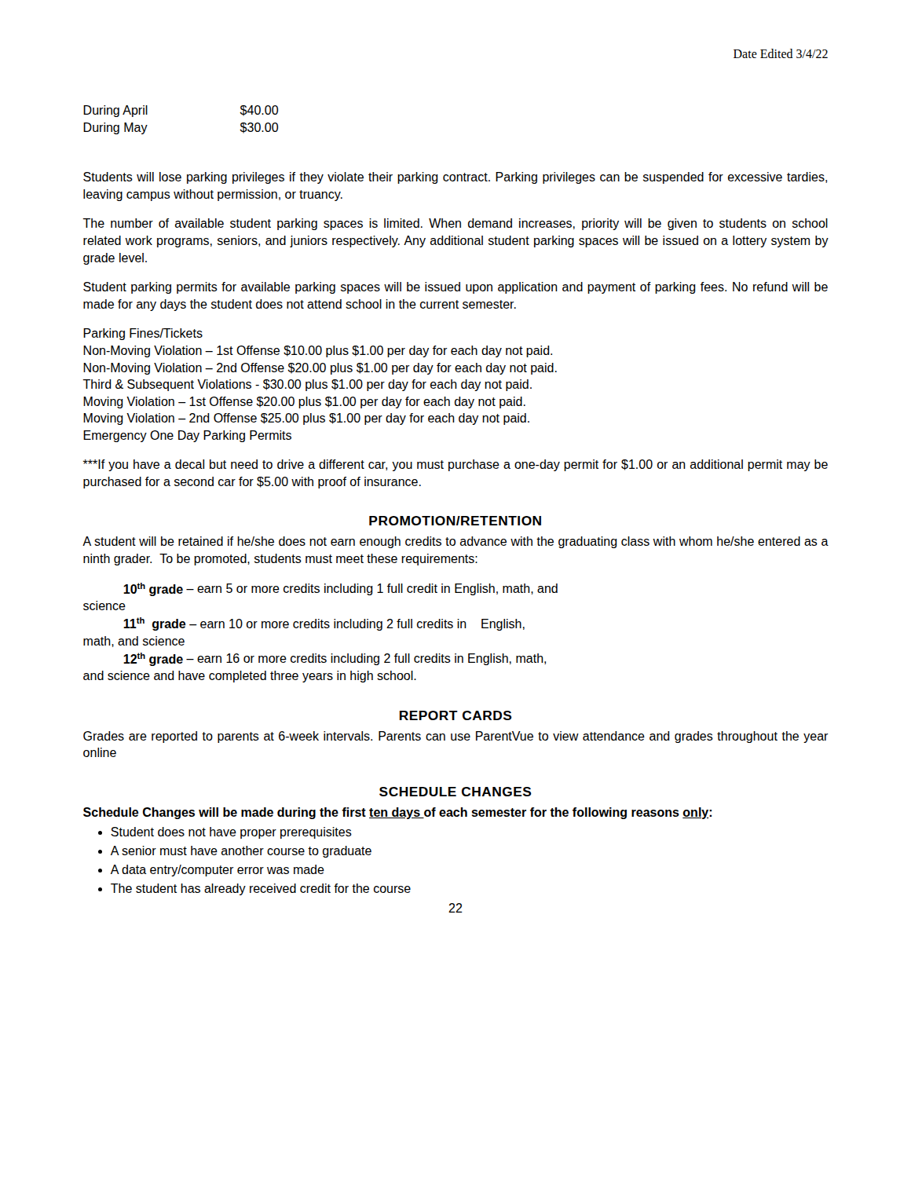Date Edited 3/4/22
| During April | $40.00 |
| During May | $30.00 |
Students will lose parking privileges if they violate their parking contract. Parking privileges can be suspended for excessive tardies, leaving campus without permission, or truancy.
The number of available student parking spaces is limited. When demand increases, priority will be given to students on school related work programs, seniors, and juniors respectively. Any additional student parking spaces will be issued on a lottery system by grade level.
Student parking permits for available parking spaces will be issued upon application and payment of parking fees. No refund will be made for any days the student does not attend school in the current semester.
Parking Fines/Tickets
Non-Moving Violation – 1st Offense $10.00 plus $1.00 per day for each day not paid.
Non-Moving Violation – 2nd Offense $20.00 plus $1.00 per day for each day not paid.
Third & Subsequent Violations - $30.00 plus $1.00 per day for each day not paid.
Moving Violation – 1st Offense $20.00 plus $1.00 per day for each day not paid.
Moving Violation – 2nd Offense $25.00 plus $1.00 per day for each day not paid.
Emergency One Day Parking Permits
***If you have a decal but need to drive a different car, you must purchase a one-day permit for $1.00 or an additional permit may be purchased for a second car for $5.00 with proof of insurance.
PROMOTION/RETENTION
A student will be retained if he/she does not earn enough credits to advance with the graduating class with whom he/she entered as a ninth grader. To be promoted, students must meet these requirements:
10th grade – earn 5 or more credits including 1 full credit in English, math, and
science
11th grade – earn 10 or more credits including 2 full credits in English,
math, and science
12th grade – earn 16 or more credits including 2 full credits in English, math,
and science and have completed three years in high school.
REPORT CARDS
Grades are reported to parents at 6-week intervals. Parents can use ParentVue to view attendance and grades throughout the year online
SCHEDULE CHANGES
Schedule Changes will be made during the first ten days of each semester for the following reasons only:
Student does not have proper prerequisites
A senior must have another course to graduate
A data entry/computer error was made
The student has already received credit for the course
22